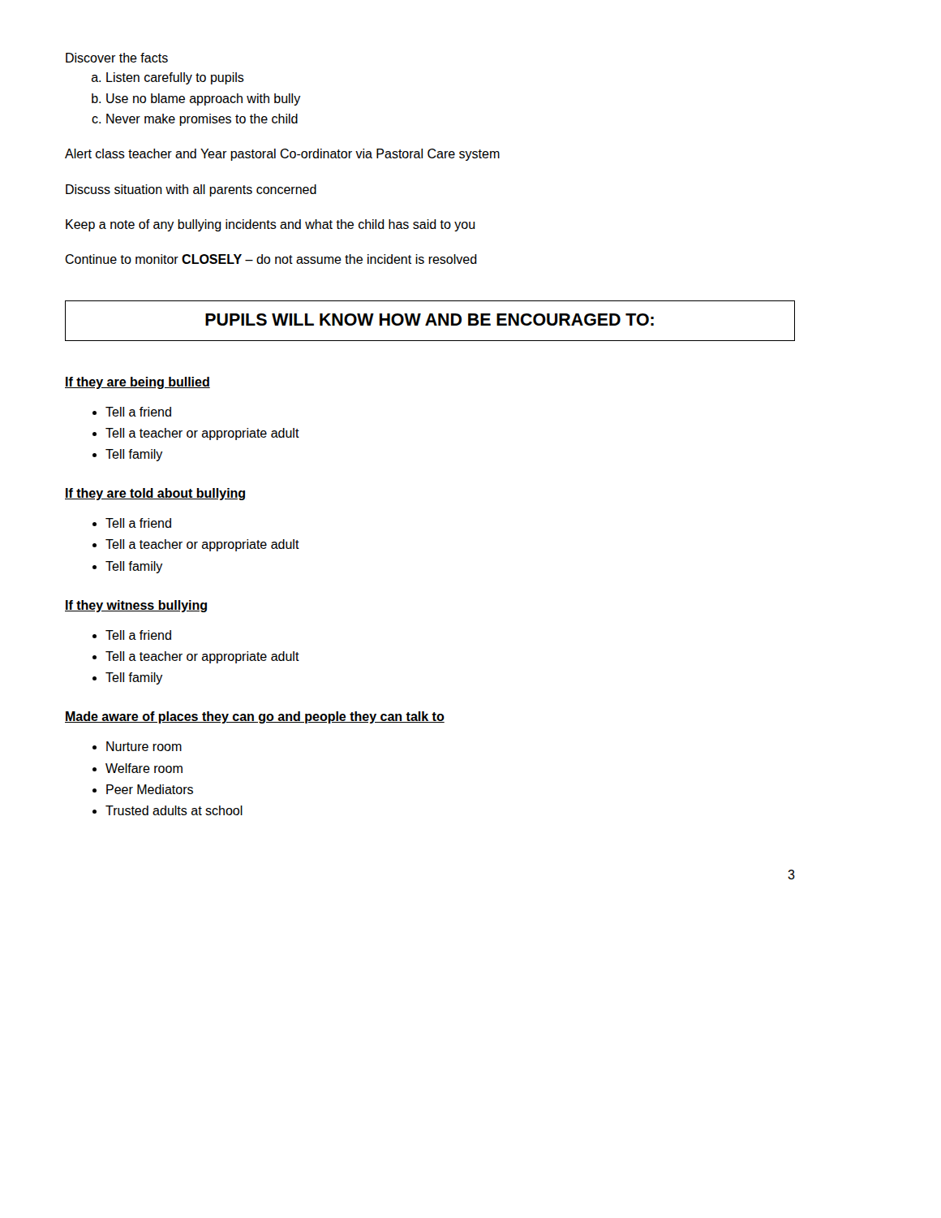Discover the facts
Listen carefully to pupils
Use no blame approach with bully
Never make promises to the child
Alert class teacher and Year pastoral Co-ordinator via Pastoral Care system
Discuss situation with all parents concerned
Keep a note of any bullying incidents and what the child has said to you
Continue to monitor CLOSELY – do not assume the incident is resolved
PUPILS WILL KNOW HOW AND BE ENCOURAGED TO:
If they are being bullied
Tell a friend
Tell a teacher or appropriate adult
Tell family
If they are told about bullying
Tell a friend
Tell a teacher or appropriate adult
Tell family
If they witness bullying
Tell a friend
Tell a teacher or appropriate adult
Tell family
Made aware of places they can go and people they can talk to
Nurture room
Welfare room
Peer Mediators
Trusted adults at school
3